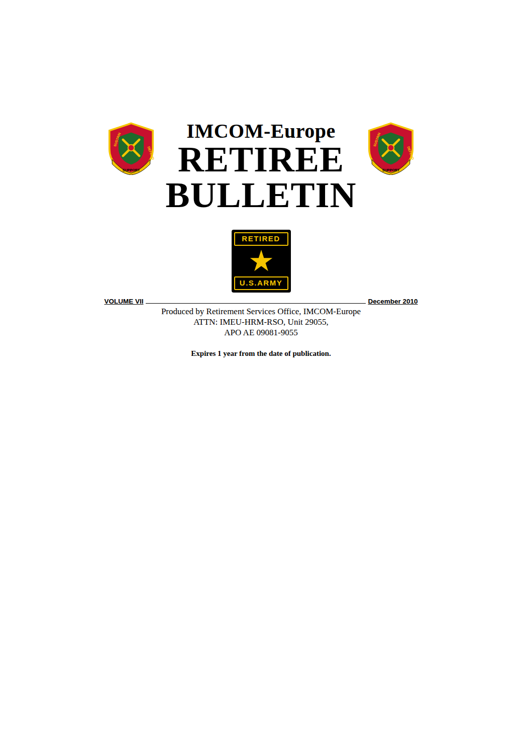SUPPORT SUSTAIN DEFEND SUPPORT SUSTAIN DEFEND
IMCOM-Europe
RETIREE
BULLETIN
RETIRED
★
U.S.ARMY
VOLUME VII December 2010
Produced by Retirement Services Office, IMCOM-Europe
ATTN: IMEU-HRM-RSO, Unit 29055,
APO AE 09081-9055
Expires 1 year from the date of publication.